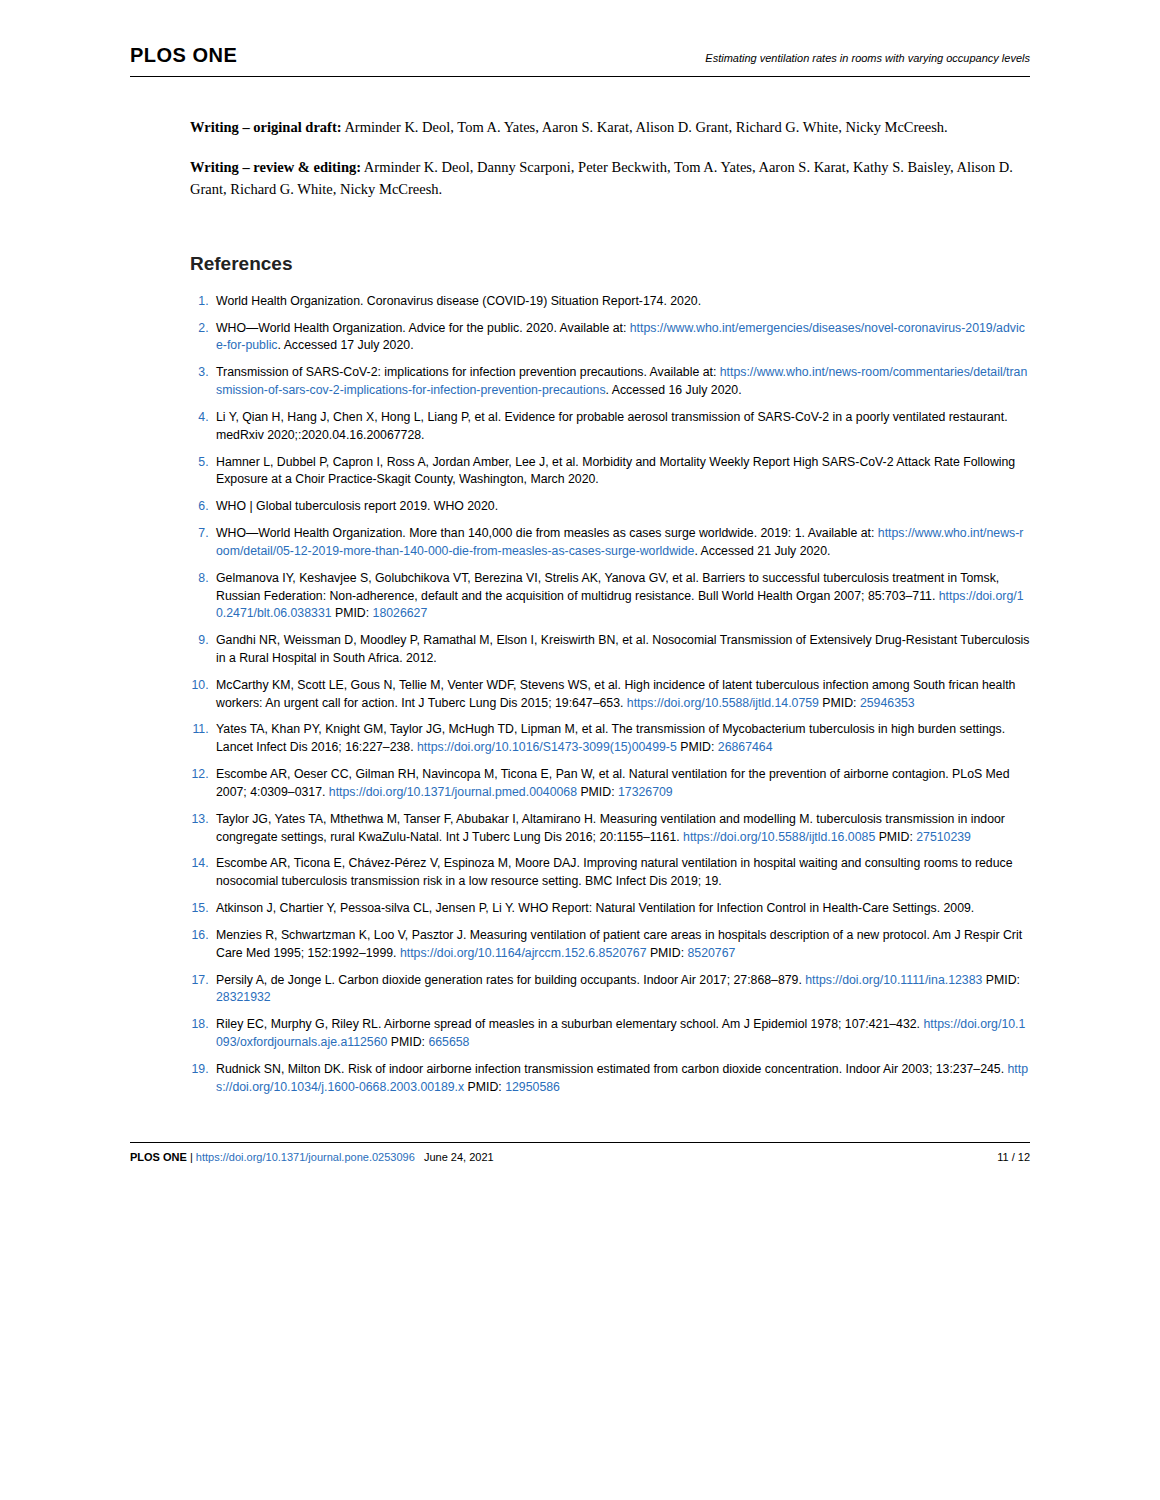PLOS ONE
Estimating ventilation rates in rooms with varying occupancy levels
Writing – original draft: Arminder K. Deol, Tom A. Yates, Aaron S. Karat, Alison D. Grant, Richard G. White, Nicky McCreesh.
Writing – review & editing: Arminder K. Deol, Danny Scarponi, Peter Beckwith, Tom A. Yates, Aaron S. Karat, Kathy S. Baisley, Alison D. Grant, Richard G. White, Nicky McCreesh.
References
World Health Organization. Coronavirus disease (COVID-19) Situation Report-174. 2020.
WHO—World Health Organization. Advice for the public. 2020. Available at: https://www.who.int/emergencies/diseases/novel-coronavirus-2019/advice-for-public. Accessed 17 July 2020.
Transmission of SARS-CoV-2: implications for infection prevention precautions. Available at: https://www.who.int/news-room/commentaries/detail/transmission-of-sars-cov-2-implications-for-infection-prevention-precautions. Accessed 16 July 2020.
Li Y, Qian H, Hang J, Chen X, Hong L, Liang P, et al. Evidence for probable aerosol transmission of SARS-CoV-2 in a poorly ventilated restaurant. medRxiv 2020;:2020.04.16.20067728.
Hamner L, Dubbel P, Capron I, Ross A, Jordan Amber, Lee J, et al. Morbidity and Mortality Weekly Report High SARS-CoV-2 Attack Rate Following Exposure at a Choir Practice-Skagit County, Washington, March 2020.
WHO | Global tuberculosis report 2019. WHO 2020.
WHO—World Health Organization. More than 140,000 die from measles as cases surge worldwide. 2019: 1. Available at: https://www.who.int/news-room/detail/05-12-2019-more-than-140-000-die-from-measles-as-cases-surge-worldwide. Accessed 21 July 2020.
Gelmanova IY, Keshavjee S, Golubchikova VT, Berezina VI, Strelis AK, Yanova GV, et al. Barriers to successful tuberculosis treatment in Tomsk, Russian Federation: Non-adherence, default and the acquisition of multidrug resistance. Bull World Health Organ 2007; 85:703–711. https://doi.org/10.2471/blt.06.038331 PMID: 18026627
Gandhi NR, Weissman D, Moodley P, Ramathal M, Elson I, Kreiswirth BN, et al. Nosocomial Transmission of Extensively Drug-Resistant Tuberculosis in a Rural Hospital in South Africa. 2012.
McCarthy KM, Scott LE, Gous N, Tellie M, Venter WDF, Stevens WS, et al. High incidence of latent tuberculous infection among South frican health workers: An urgent call for action. Int J Tuberc Lung Dis 2015; 19:647–653. https://doi.org/10.5588/ijtld.14.0759 PMID: 25946353
Yates TA, Khan PY, Knight GM, Taylor JG, McHugh TD, Lipman M, et al. The transmission of Mycobacterium tuberculosis in high burden settings. Lancet Infect Dis 2016; 16:227–238. https://doi.org/10.1016/S1473-3099(15)00499-5 PMID: 26867464
Escombe AR, Oeser CC, Gilman RH, Navincopa M, Ticona E, Pan W, et al. Natural ventilation for the prevention of airborne contagion. PLoS Med 2007; 4:0309–0317. https://doi.org/10.1371/journal.pmed.0040068 PMID: 17326709
Taylor JG, Yates TA, Mthethwa M, Tanser F, Abubakar I, Altamirano H. Measuring ventilation and modelling M. tuberculosis transmission in indoor congregate settings, rural KwaZulu-Natal. Int J Tuberc Lung Dis 2016; 20:1155–1161. https://doi.org/10.5588/ijtld.16.0085 PMID: 27510239
Escombe AR, Ticona E, Chávez-Pérez V, Espinoza M, Moore DAJ. Improving natural ventilation in hospital waiting and consulting rooms to reduce nosocomial tuberculosis transmission risk in a low resource setting. BMC Infect Dis 2019; 19.
Atkinson J, Chartier Y, Pessoa-silva CL, Jensen P, Li Y. WHO Report: Natural Ventilation for Infection Control in Health-Care Settings. 2009.
Menzies R, Schwartzman K, Loo V, Pasztor J. Measuring ventilation of patient care areas in hospitals description of a new protocol. Am J Respir Crit Care Med 1995; 152:1992–1999. https://doi.org/10.1164/ajrccm.152.6.8520767 PMID: 8520767
Persily A, de Jonge L. Carbon dioxide generation rates for building occupants. Indoor Air 2017; 27:868–879. https://doi.org/10.1111/ina.12383 PMID: 28321932
Riley EC, Murphy G, Riley RL. Airborne spread of measles in a suburban elementary school. Am J Epidemiol 1978; 107:421–432. https://doi.org/10.1093/oxfordjournals.aje.a112560 PMID: 665658
Rudnick SN, Milton DK. Risk of indoor airborne infection transmission estimated from carbon dioxide concentration. Indoor Air 2003; 13:237–245. https://doi.org/10.1034/j.1600-0668.2003.00189.x PMID: 12950586
PLOS ONE | https://doi.org/10.1371/journal.pone.0253096 June 24, 2021
11 / 12